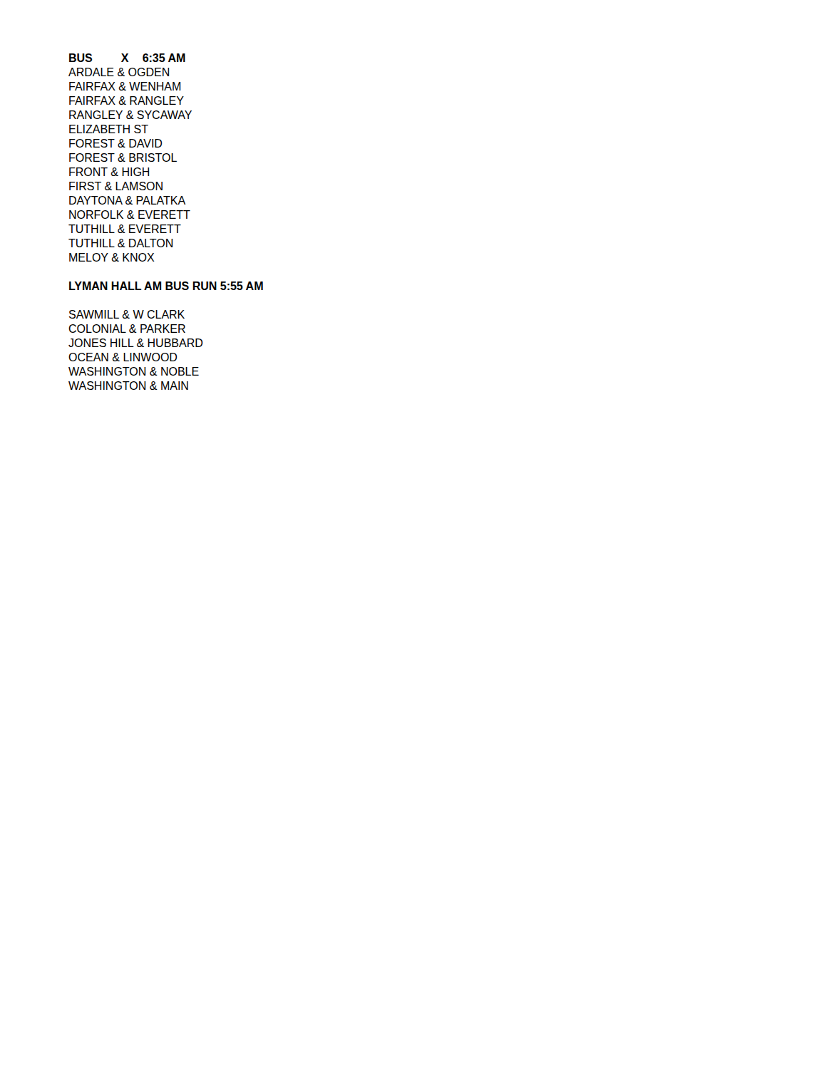BUS X 6:35 AM
ARDALE & OGDEN
FAIRFAX & WENHAM
FAIRFAX & RANGLEY
RANGLEY & SYCAWAY
ELIZABETH ST
FOREST & DAVID
FOREST & BRISTOL
FRONT & HIGH
FIRST & LAMSON
DAYTONA & PALATKA
NORFOLK & EVERETT
TUTHILL & EVERETT
TUTHILL & DALTON
MELOY & KNOX
LYMAN HALL AM BUS RUN 5:55 AM
SAWMILL & W CLARK
COLONIAL & PARKER
JONES HILL & HUBBARD
OCEAN & LINWOOD
WASHINGTON & NOBLE
WASHINGTON & MAIN